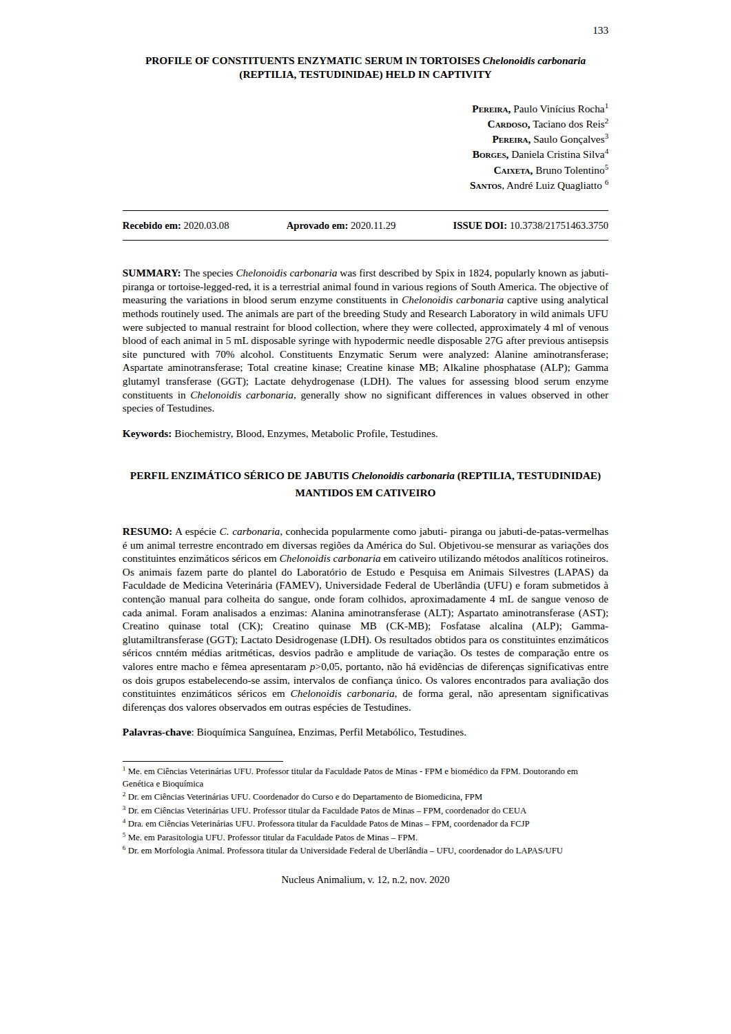133
Profile of Constituents Enzymatic Serum in Tortoises Chelonoidis carbonaria (Reptilia, Testudinidae) Held in Captivity
Pereira, Paulo Vinícius Rocha1
Cardoso, Taciano dos Reis2
Pereira, Saulo Gonçalves3
Borges, Daniela Cristina Silva4
Caixeta, Bruno Tolentino5
Santos, André Luiz Quagliatto 6
Recebido em: 2020.03.08 Aprovado em: 2020.11.29 ISSUE DOI: 10.3738/21751463.3750
SUMMARY: The species Chelonoidis carbonaria was first described by Spix in 1824, popularly known as jabuti-piranga or tortoise-legged-red, it is a terrestrial animal found in various regions of South America. The objective of measuring the variations in blood serum enzyme constituents in Chelonoidis carbonaria captive using analytical methods routinely used. The animals are part of the breeding Study and Research Laboratory in wild animals UFU were subjected to manual restraint for blood collection, where they were collected, approximately 4 ml of venous blood of each animal in 5 mL disposable syringe with hypodermic needle disposable 27G after previous antisepsis site punctured with 70% alcohol. Constituents Enzymatic Serum were analyzed: Alanine aminotransferase; Aspartate aminotransferase; Total creatine kinase; Creatine kinase MB; Alkaline phosphatase (ALP); Gamma glutamyl transferase (GGT); Lactate dehydrogenase (LDH). The values for assessing blood serum enzyme constituents in Chelonoidis carbonaria, generally show no significant differences in values observed in other species of Testudines.
Keywords: Biochemistry, Blood, Enzymes, Metabolic Profile, Testudines.
Perfil Enzimático Sérico de Jabutis Chelonoidis carbonaria (Reptilia, Testudinidae) Mantidos em Cativeiro
RESUMO: A espécie C. carbonaria, conhecida popularmente como jabuti- piranga ou jabuti-de-patas-vermelhas é um animal terrestre encontrado em diversas regiões da América do Sul. Objetivou-se mensurar as variações dos constituintes enzimáticos séricos em Chelonoidis carbonaria em cativeiro utilizando métodos analíticos rotineiros. Os animais fazem parte do plantel do Laboratório de Estudo e Pesquisa em Animais Silvestres (LAPAS) da Faculdade de Medicina Veterinária (FAMEV), Universidade Federal de Uberlândia (UFU) e foram submetidos à contenção manual para colheita do sangue, onde foram colhidos, aproximadamente 4 mL de sangue venoso de cada animal. Foram analisados a enzimas: Alanina aminotransferase (ALT); Aspartato aminotransferase (AST); Creatino quinase total (CK); Creatino quinase MB (CK-MB); Fosfatase alcalina (ALP); Gamma-glutamiltransferase (GGT); Lactato Desidrogenase (LDH). Os resultados obtidos para os constituintes enzimáticos séricos cnntém médias aritméticas, desvios padrão e amplitude de variação. Os testes de comparação entre os valores entre macho e fêmea apresentaram p>0,05, portanto, não há evidências de diferenças significativas entre os dois grupos estabelecendo-se assim, intervalos de confiança único. Os valores encontrados para avaliação dos constituintes enzimáticos séricos em Chelonoidis carbonaria, de forma geral, não apresentam significativas diferenças dos valores observados em outras espécies de Testudines.
Palavras-chave: Bioquímica Sanguínea, Enzimas, Perfil Metabólico, Testudines.
1 Me. em Ciências Veterinárias UFU. Professor titular da Faculdade Patos de Minas - FPM e biomédico da FPM. Doutorando em Genética e Bioquímica
2 Dr. em Ciências Veterinárias UFU. Coordenador do Curso e do Departamento de Biomedicina, FPM
3 Dr. em Ciências Veterinárias UFU. Professor titular da Faculdade Patos de Minas – FPM, coordenador do CEUA
4 Dra. em Ciências Veterinárias UFU. Professora titular da Faculdade Patos de Minas – FPM, coordenador da FCJP
5 Me. em Parasitologia UFU. Professor titular da Faculdade Patos de Minas – FPM.
6 Dr. em Morfologia Animal. Professora titular da Universidade Federal de Uberlândia – UFU, coordenador do LAPAS/UFU
Nucleus Animalium, v. 12, n.2, nov. 2020